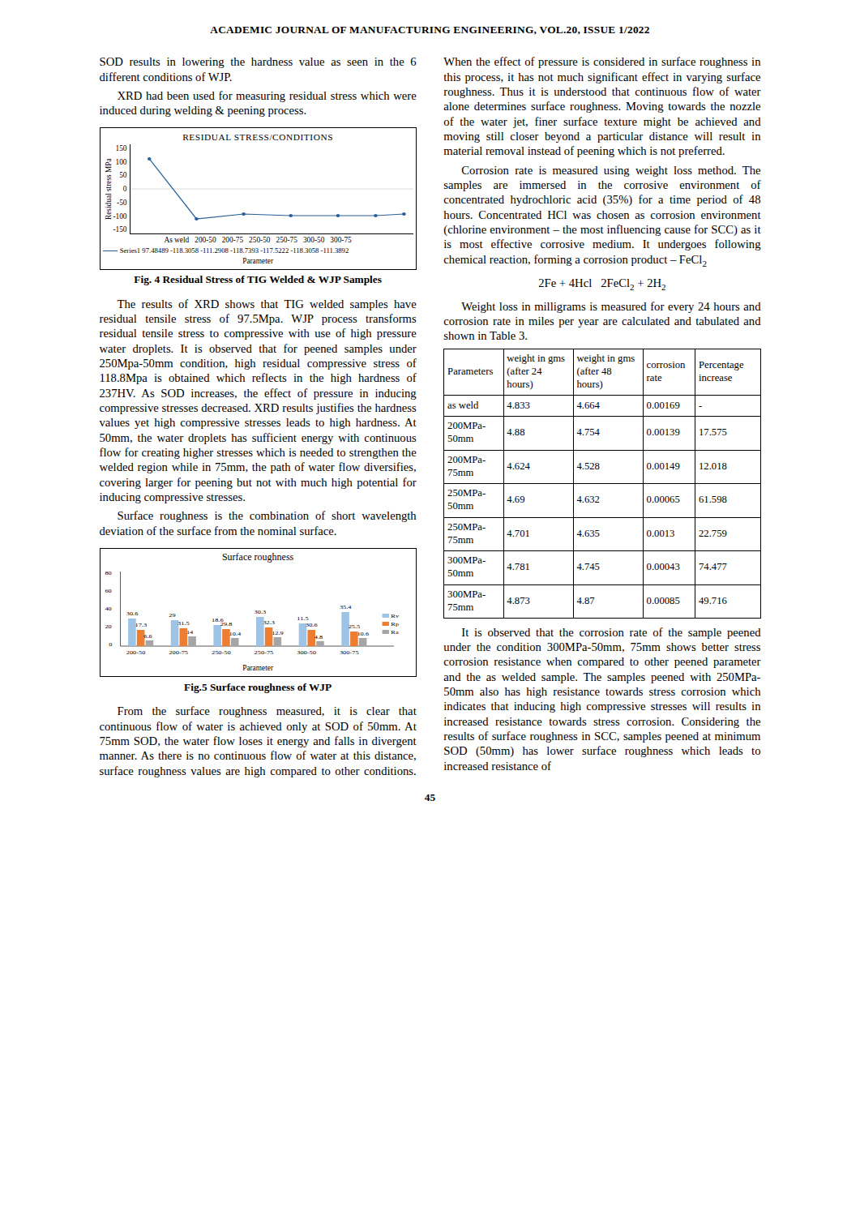ACADEMIC JOURNAL OF MANUFACTURING ENGINEERING, VOL.20, ISSUE 1/2022
SOD results in lowering the hardness value as seen in the 6 different conditions of WJP.
XRD had been used for measuring residual stress which were induced during welding & peening process.
RESIDUAL STRESS/CONDITIONS
Residual stress MPa
150 100 50 0 -50 -100 -150
As weld 200-50 200-75 250-50 250-75 300-50 300-75
Series1 97.48489 -118.3058 -111.2908 -118.7393 -117.5222 -118.3058 -111.3892
Parameter
Fig. 4 Residual Stress of TIG Welded & WJP Samples
The results of XRD shows that TIG welded samples have residual tensile stress of 97.5Mpa. WJP process transforms residual tensile stress to compressive with use of high pressure water droplets. It is observed that for peened samples under 250Mpa-50mm condition, high residual compressive stress of 118.8Mpa is obtained which reflects in the high hardness of 237HV. As SOD increases, the effect of pressure in inducing compressive stresses decreased. XRD results justifies the hardness values yet high compressive stresses leads to high hardness. At 50mm, the water droplets has sufficient energy with continuous flow for creating higher stresses which is needed to strengthen the welded region while in 75mm, the path of water flow diversifies, covering larger for peening but not with much high potential for inducing compressive stresses.
Surface roughness is the combination of short wavelength deviation of the surface from the nominal surface.
Surface roughness
80 60 40 20 0 30.6 17.3 6.6 29 31.5 14 18.6 29.8 10.4 30.3 32.3 12.9 11.5 30.6 4.8 35.4 25.5 10.6 200-50 200-75 250-50 250-75 300-50 300-75 Rv Rp Ra
Parameter
Fig.5 Surface roughness of WJP
From the surface roughness measured, it is clear that continuous flow of water is achieved only at SOD of 50mm. At 75mm SOD, the water flow loses it energy and falls in divergent manner. As there is no continuous flow of water at this distance, surface roughness values are high compared to other conditions. When the effect of pressure is considered in surface roughness in this process, it has not much significant effect in varying surface roughness. Thus it is understood that continuous flow of water alone determines surface roughness. Moving towards the nozzle of the water jet, finer surface texture might be achieved and moving still closer beyond a particular distance will result in material removal instead of peening which is not preferred.
Corrosion rate is measured using weight loss method. The samples are immersed in the corrosive environment of concentrated hydrochloric acid (35%) for a time period of 48 hours. Concentrated HCl was chosen as corrosion environment (chlorine environment – the most influencing cause for SCC) as it is most effective corrosive medium. It undergoes following chemical reaction, forming a corrosion product – FeCl2
2Fe + 4Hcl 2FeCl2 + 2H2
Weight loss in milligrams is measured for every 24 hours and corrosion rate in miles per year are calculated and tabulated and shown in Table 3.
| Parameters | weight in gms (after 24 hours) | weight in gms (after 48 hours) | corrosion rate | Percentage increase |
| --- | --- | --- | --- | --- |
| as weld | 4.833 | 4.664 | 0.00169 | - |
| 200MPa-50mm | 4.88 | 4.754 | 0.00139 | 17.575 |
| 200MPa-75mm | 4.624 | 4.528 | 0.00149 | 12.018 |
| 250MPa-50mm | 4.69 | 4.632 | 0.00065 | 61.598 |
| 250MPa-75mm | 4.701 | 4.635 | 0.0013 | 22.759 |
| 300MPa-50mm | 4.781 | 4.745 | 0.00043 | 74.477 |
| 300MPa-75mm | 4.873 | 4.87 | 0.00085 | 49.716 |
It is observed that the corrosion rate of the sample peened under the condition 300MPa-50mm, 75mm shows better stress corrosion resistance when compared to other peened parameter and the as welded sample. The samples peened with 250MPa-50mm also has high resistance towards stress corrosion which indicates that inducing high compressive stresses will results in increased resistance towards stress corrosion. Considering the results of surface roughness in SCC, samples peened at minimum SOD (50mm) has lower surface roughness which leads to increased resistance of
45